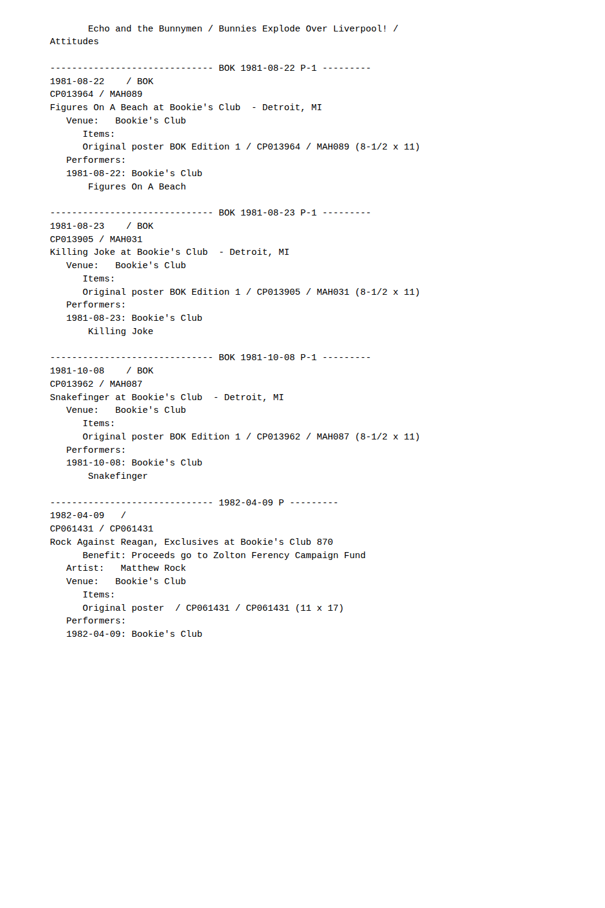Echo and the Bunnymen / Bunnies Explode Over Liverpool! / 
Attitudes

------------------------------ BOK 1981-08-22 P-1 ---------
1981-08-22    / BOK 
CP013964 / MAH089
Figures On A Beach at Bookie's Club  - Detroit, MI
   Venue:   Bookie's Club
      Items:
      Original poster BOK Edition 1 / CP013964 / MAH089 (8-1/2 x 11)
   Performers:
   1981-08-22: Bookie's Club
       Figures On A Beach

------------------------------ BOK 1981-08-23 P-1 ---------
1981-08-23    / BOK 
CP013905 / MAH031
Killing Joke at Bookie's Club  - Detroit, MI
   Venue:   Bookie's Club
      Items:
      Original poster BOK Edition 1 / CP013905 / MAH031 (8-1/2 x 11)
   Performers:
   1981-08-23: Bookie's Club
       Killing Joke

------------------------------ BOK 1981-10-08 P-1 ---------
1981-10-08    / BOK 
CP013962 / MAH087
Snakefinger at Bookie's Club  - Detroit, MI
   Venue:   Bookie's Club
      Items:
      Original poster BOK Edition 1 / CP013962 / MAH087 (8-1/2 x 11)
   Performers:
   1981-10-08: Bookie's Club
       Snakefinger

------------------------------ 1982-04-09 P ---------
1982-04-09   / 
CP061431 / CP061431
Rock Against Reagan, Exclusives at Bookie's Club 870
      Benefit: Proceeds go to Zolton Ferency Campaign Fund
   Artist:   Matthew Rock
   Venue:   Bookie's Club
      Items:
      Original poster  / CP061431 / CP061431 (11 x 17)
   Performers:
   1982-04-09: Bookie's Club